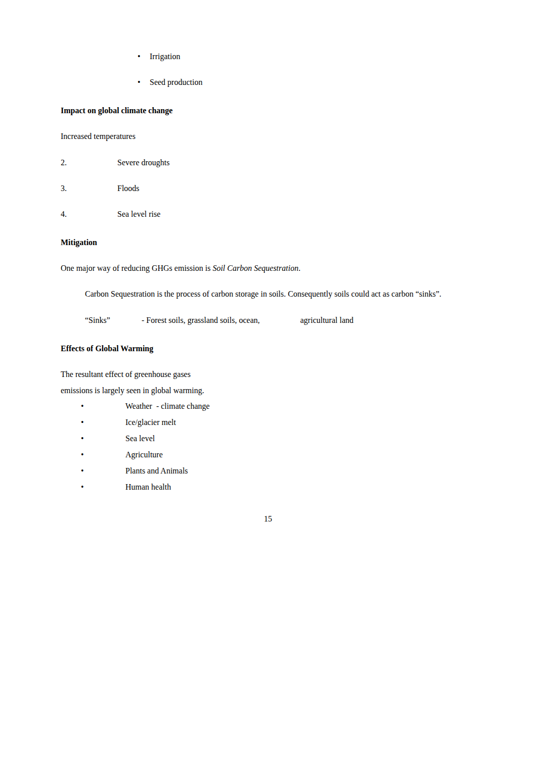Irrigation
Seed production
Impact on global climate change
Increased temperatures
2. Severe droughts
3. Floods
4. Sea level rise
Mitigation
One major way of reducing GHGs emission is Soil Carbon Sequestration.
Carbon Sequestration is the process of carbon storage in soils. Consequently soils could act as carbon “sinks”.
“Sinks”- Forest soils, grassland soils, ocean, agricultural land
Effects of Global Warming
The resultant effect of greenhouse gases
emissions is largely seen in global warming.
Weather - climate change
Ice/glacier melt
Sea level
Agriculture
Plants and Animals
Human health
15